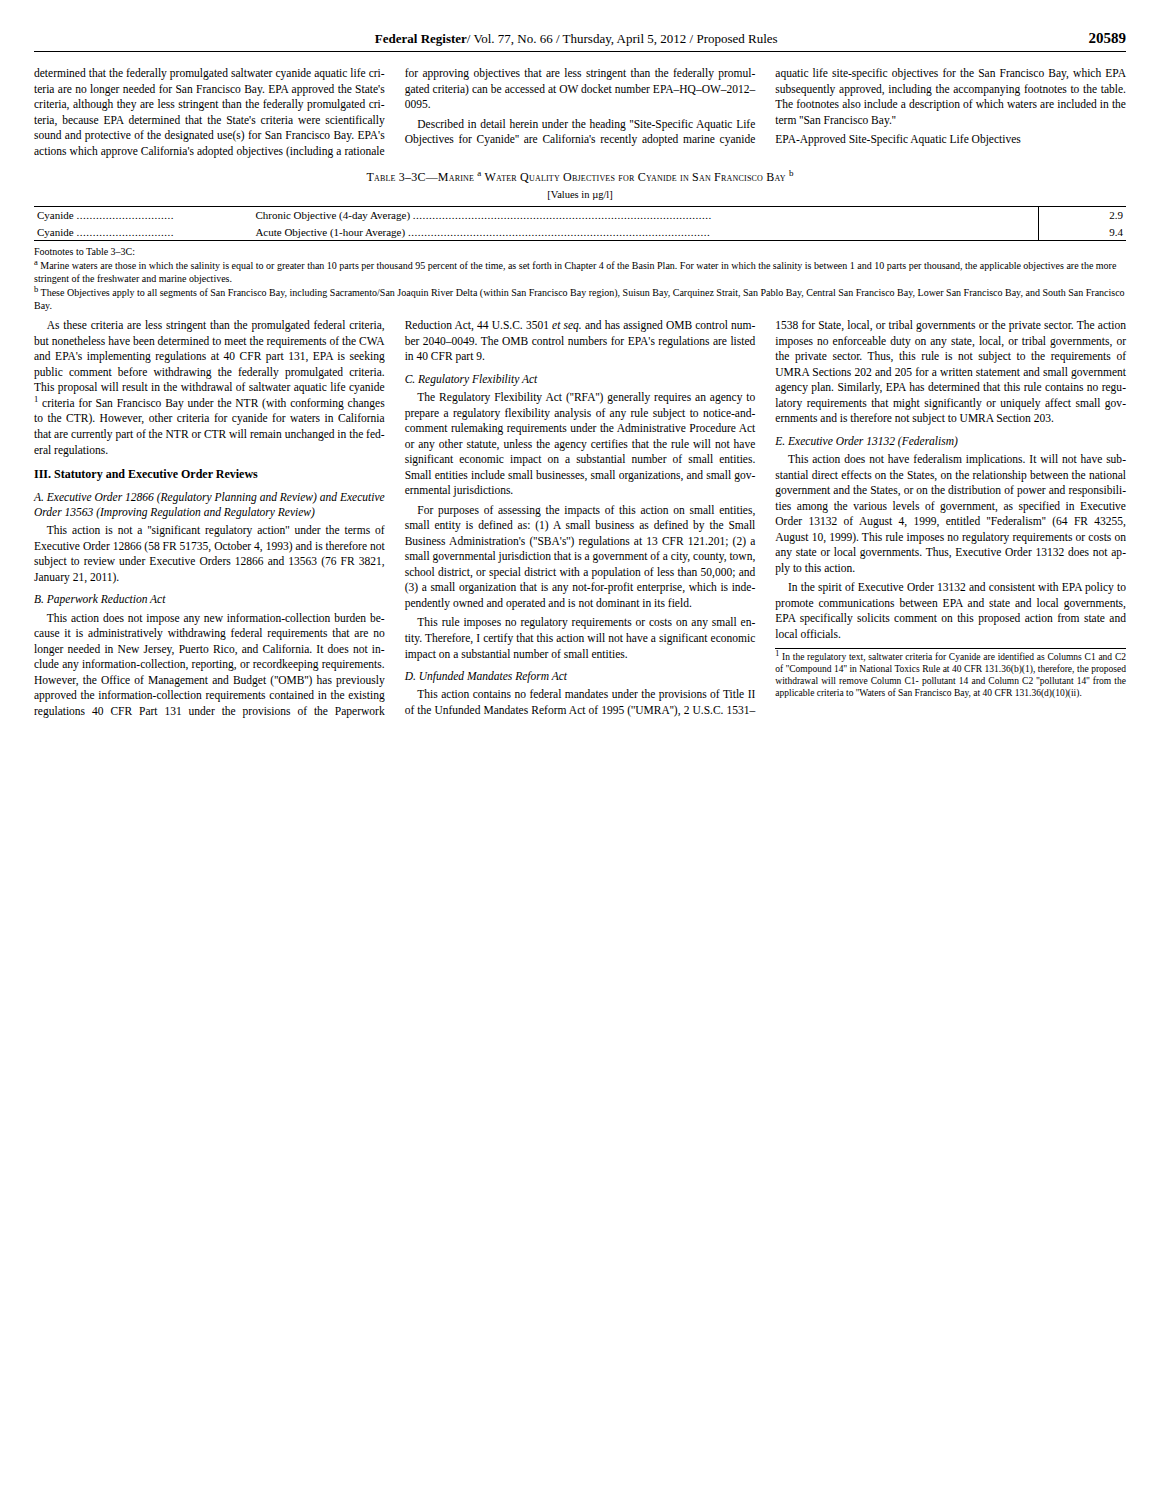Federal Register/ Vol. 77, No. 66 / Thursday, April 5, 2012 / Proposed Rules
20589
determined that the federally promulgated saltwater cyanide aquatic life criteria are no longer needed for San Francisco Bay. EPA approved the State's criteria, although they are less stringent than the federally promulgated criteria, because EPA determined that the State's criteria were scientifically sound and protective of the designated use(s) for San Francisco Bay. EPA's actions which approve California's adopted objectives (including a rationale for approving objectives that are less stringent than the federally promulgated criteria) can be accessed at OW docket number EPA–HQ–OW–2012–0095.
Described in detail herein under the heading ''Site-Specific Aquatic Life Objectives for Cyanide'' are California's recently adopted marine cyanide aquatic life site-specific objectives for the San Francisco Bay, which EPA subsequently approved, including the accompanying footnotes to the table. The footnotes also include a description of which waters are included in the term ''San Francisco Bay.''
EPA-Approved Site-Specific Aquatic Life Objectives
Table 3–3C—Marine a Water Quality Objectives for Cyanide in San Francisco Bay b
[Values in µg/l]
| Cyanide .............................. | Chronic Objective (4-day Average) ............................................................................................ | 2.9 |
| Cyanide .............................. | Acute Objective (1-hour Average) ............................................................................................. | 9.4 |
Footnotes to Table 3–3C:
a Marine waters are those in which the salinity is equal to or greater than 10 parts per thousand 95 percent of the time, as set forth in Chapter 4 of the Basin Plan. For water in which the salinity is between 1 and 10 parts per thousand, the applicable objectives are the more stringent of the freshwater and marine objectives.
b These Objectives apply to all segments of San Francisco Bay, including Sacramento/San Joaquin River Delta (within San Francisco Bay region), Suisun Bay, Carquinez Strait, San Pablo Bay, Central San Francisco Bay, Lower San Francisco Bay, and South San Francisco Bay.
As these criteria are less stringent than the promulgated federal criteria, but nonetheless have been determined to meet the requirements of the CWA and EPA's implementing regulations at 40 CFR part 131, EPA is seeking public comment before withdrawing the federally promulgated criteria. This proposal will result in the withdrawal of saltwater aquatic life cyanide 1 criteria for San Francisco Bay under the NTR (with conforming changes to the CTR). However, other criteria for cyanide for waters in California that are currently part of the NTR or CTR will remain unchanged in the federal regulations.
III. Statutory and Executive Order Reviews
A. Executive Order 12866 (Regulatory Planning and Review) and Executive Order 13563 (Improving Regulation and Regulatory Review)
This action is not a ''significant regulatory action'' under the terms of Executive Order 12866 (58 FR 51735, October 4, 1993) and is therefore not subject to review under Executive Orders 12866 and 13563 (76 FR 3821, January 21, 2011).
B. Paperwork Reduction Act
This action does not impose any new information-collection burden because it is administratively withdrawing federal requirements that are no longer needed in New Jersey, Puerto Rico, and California. It does not include any information-collection, reporting, or recordkeeping requirements. However, the Office of Management and Budget (''OMB'') has previously approved the information-collection requirements contained in the existing regulations 40 CFR Part 131 under the provisions of the Paperwork Reduction Act, 44 U.S.C. 3501 et seq. and has assigned OMB control number 2040–0049. The OMB control numbers for EPA's regulations are listed in 40 CFR part 9.
C. Regulatory Flexibility Act
The Regulatory Flexibility Act (''RFA'') generally requires an agency to prepare a regulatory flexibility analysis of any rule subject to notice-and-comment rulemaking requirements under the Administrative Procedure Act or any other statute, unless the agency certifies that the rule will not have significant economic impact on a substantial number of small entities. Small entities include small businesses, small organizations, and small governmental jurisdictions.
For purposes of assessing the impacts of this action on small entities, small entity is defined as: (1) A small business as defined by the Small Business Administration's (''SBA's'') regulations at 13 CFR 121.201; (2) a small governmental jurisdiction that is a government of a city, county, town, school district, or special district with a population of less than 50,000; and (3) a small organization that is any not-for-profit enterprise, which is independently owned and operated and is not dominant in its field.
This rule imposes no regulatory requirements or costs on any small entity. Therefore, I certify that this action will not have a significant economic impact on a substantial number of small entities.
D. Unfunded Mandates Reform Act
This action contains no federal mandates under the provisions of Title II of the Unfunded Mandates Reform Act of 1995 (''UMRA''), 2 U.S.C. 1531–1538 for State, local, or tribal governments or the private sector. The action imposes no enforceable duty on any state, local, or tribal governments, or the private sector. Thus, this rule is not subject to the requirements of UMRA Sections 202 and 205 for a written statement and small government agency plan. Similarly, EPA has determined that this rule contains no regulatory requirements that might significantly or uniquely affect small governments and is therefore not subject to UMRA Section 203.
E. Executive Order 13132 (Federalism)
This action does not have federalism implications. It will not have substantial direct effects on the States, on the relationship between the national government and the States, or on the distribution of power and responsibilities among the various levels of government, as specified in Executive Order 13132 of August 4, 1999, entitled ''Federalism'' (64 FR 43255, August 10, 1999). This rule imposes no regulatory requirements or costs on any state or local governments. Thus, Executive Order 13132 does not apply to this action.
In the spirit of Executive Order 13132 and consistent with EPA policy to promote communications between EPA and state and local governments, EPA specifically solicits comment on this proposed action from state and local officials.
1 In the regulatory text, saltwater criteria for Cyanide are identified as Columns C1 and C2 of ''Compound 14'' in National Toxics Rule at 40 CFR 131.36(b)(1), therefore, the proposed withdrawal will remove Column C1- pollutant 14 and Column C2 ''pollutant 14'' from the applicable criteria to ''Waters of San Francisco Bay, at 40 CFR 131.36(d)(10)(ii).